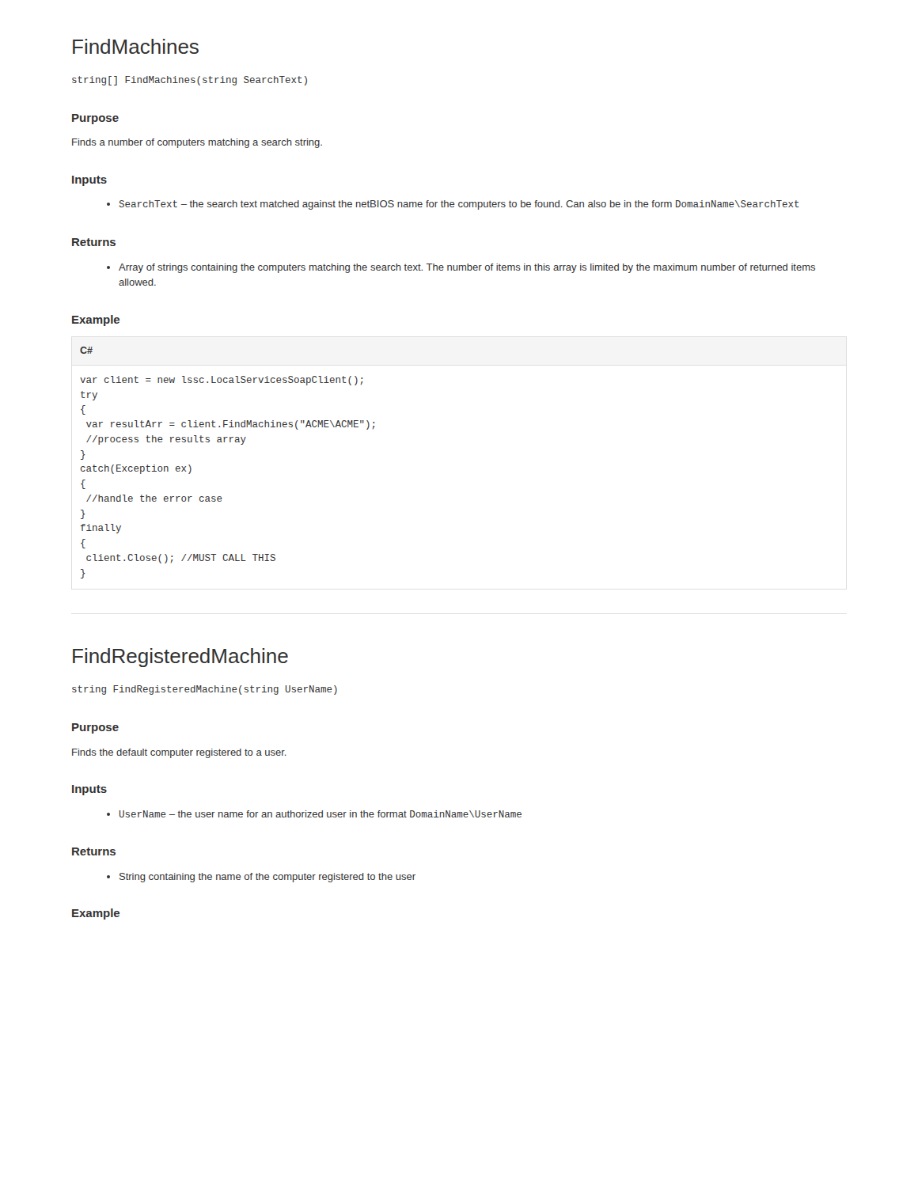FindMachines
string[] FindMachines(string SearchText)
Purpose
Finds a number of computers matching a search string.
Inputs
SearchText – the search text matched against the netBIOS name for the computers to be found. Can also be in the form DomainName\SearchText
Returns
Array of strings containing the computers matching the search text. The number of items in this array is limited by the maximum number of returned items allowed.
Example
C#
var client = new lssc.LocalServicesSoapClient();
try
{
 var resultArr = client.FindMachines("ACME\ACME");
 //process the results array
}
catch(Exception ex)
{
 //handle the error case
}
finally
{
 client.Close(); //MUST CALL THIS
}
FindRegisteredMachine
string FindRegisteredMachine(string UserName)
Purpose
Finds the default computer registered to a user.
Inputs
UserName – the user name for an authorized user in the format DomainName\UserName
Returns
String containing the name of the computer registered to the user
Example